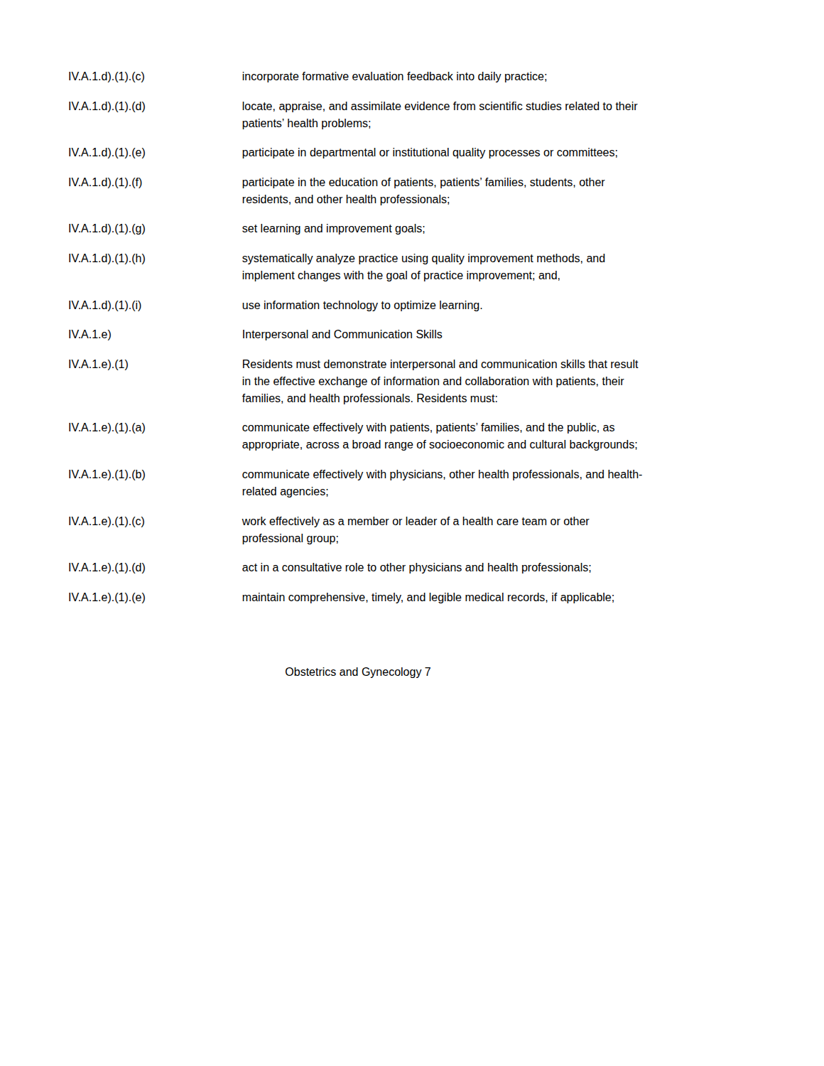| IV.A.1.d).(1).(c) | incorporate formative evaluation feedback into daily practice; |
| IV.A.1.d).(1).(d) | locate, appraise, and assimilate evidence from scientific studies related to their patients’ health problems; |
| IV.A.1.d).(1).(e) | participate in departmental or institutional quality processes or committees; |
| IV.A.1.d).(1).(f) | participate in the education of patients, patients’ families, students, other residents, and other health professionals; |
| IV.A.1.d).(1).(g) | set learning and improvement goals; |
| IV.A.1.d).(1).(h) | systematically analyze practice using quality improvement methods, and implement changes with the goal of practice improvement; and, |
| IV.A.1.d).(1).(i) | use information technology to optimize learning. |
| IV.A.1.e) | Interpersonal and Communication Skills |
| IV.A.1.e).(1) | Residents must demonstrate interpersonal and communication skills that result in the effective exchange of information and collaboration with patients, their families, and health professionals. Residents must: |
| IV.A.1.e).(1).(a) | communicate effectively with patients, patients’ families, and the public, as appropriate, across a broad range of socioeconomic and cultural backgrounds; |
| IV.A.1.e).(1).(b) | communicate effectively with physicians, other health professionals, and health-related agencies; |
| IV.A.1.e).(1).(c) | work effectively as a member or leader of a health care team or other professional group; |
| IV.A.1.e).(1).(d) | act in a consultative role to other physicians and health professionals; |
| IV.A.1.e).(1).(e) | maintain comprehensive, timely, and legible medical records, if applicable; |
Obstetrics and Gynecology 7